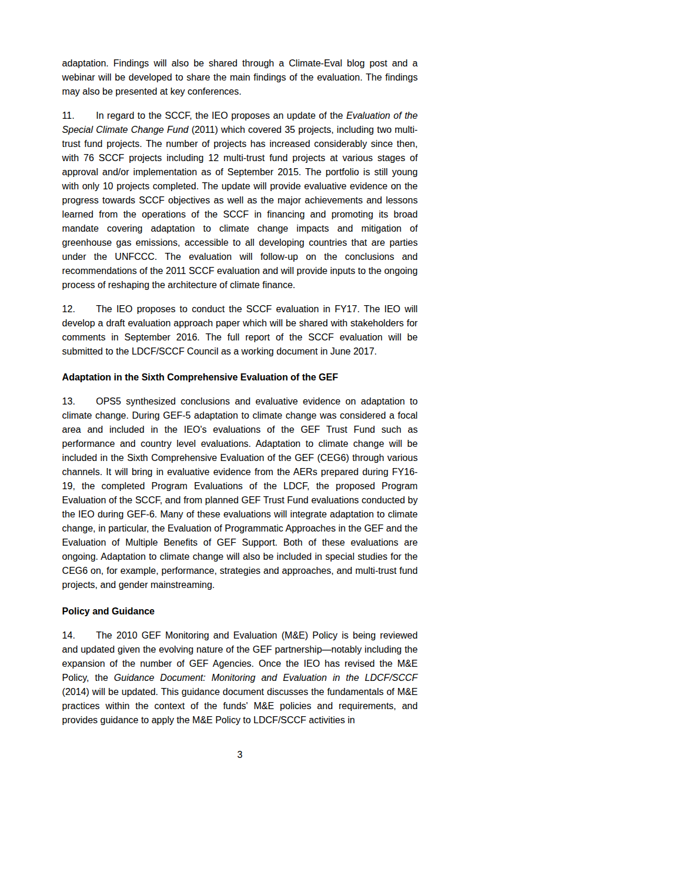adaptation. Findings will also be shared through a Climate-Eval blog post and a webinar will be developed to share the main findings of the evaluation. The findings may also be presented at key conferences.
11. In regard to the SCCF, the IEO proposes an update of the Evaluation of the Special Climate Change Fund (2011) which covered 35 projects, including two multi-trust fund projects. The number of projects has increased considerably since then, with 76 SCCF projects including 12 multi-trust fund projects at various stages of approval and/or implementation as of September 2015. The portfolio is still young with only 10 projects completed. The update will provide evaluative evidence on the progress towards SCCF objectives as well as the major achievements and lessons learned from the operations of the SCCF in financing and promoting its broad mandate covering adaptation to climate change impacts and mitigation of greenhouse gas emissions, accessible to all developing countries that are parties under the UNFCCC. The evaluation will follow-up on the conclusions and recommendations of the 2011 SCCF evaluation and will provide inputs to the ongoing process of reshaping the architecture of climate finance.
12. The IEO proposes to conduct the SCCF evaluation in FY17. The IEO will develop a draft evaluation approach paper which will be shared with stakeholders for comments in September 2016. The full report of the SCCF evaluation will be submitted to the LDCF/SCCF Council as a working document in June 2017.
Adaptation in the Sixth Comprehensive Evaluation of the GEF
13. OPS5 synthesized conclusions and evaluative evidence on adaptation to climate change. During GEF-5 adaptation to climate change was considered a focal area and included in the IEO's evaluations of the GEF Trust Fund such as performance and country level evaluations. Adaptation to climate change will be included in the Sixth Comprehensive Evaluation of the GEF (CEG6) through various channels. It will bring in evaluative evidence from the AERs prepared during FY16-19, the completed Program Evaluations of the LDCF, the proposed Program Evaluation of the SCCF, and from planned GEF Trust Fund evaluations conducted by the IEO during GEF-6. Many of these evaluations will integrate adaptation to climate change, in particular, the Evaluation of Programmatic Approaches in the GEF and the Evaluation of Multiple Benefits of GEF Support. Both of these evaluations are ongoing. Adaptation to climate change will also be included in special studies for the CEG6 on, for example, performance, strategies and approaches, and multi-trust fund projects, and gender mainstreaming.
Policy and Guidance
14. The 2010 GEF Monitoring and Evaluation (M&E) Policy is being reviewed and updated given the evolving nature of the GEF partnership—notably including the expansion of the number of GEF Agencies. Once the IEO has revised the M&E Policy, the Guidance Document: Monitoring and Evaluation in the LDCF/SCCF (2014) will be updated. This guidance document discusses the fundamentals of M&E practices within the context of the funds' M&E policies and requirements, and provides guidance to apply the M&E Policy to LDCF/SCCF activities in
3